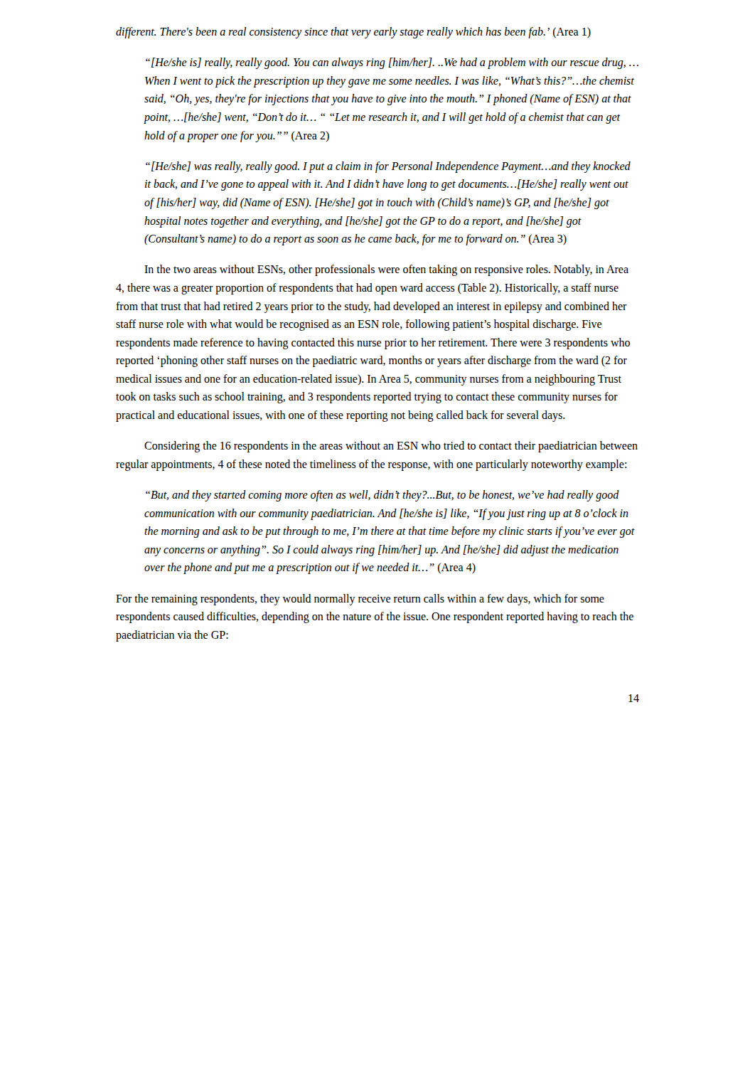different. There's been a real consistency since that very early stage really which has been fab.’ (Area 1)
“[He/she is] really, really good. You can always ring [him/her]. ..We had a problem with our rescue drug, …When I went to pick the prescription up they gave me some needles. I was like, “What’s this?”…the chemist said, “Oh, yes, they're for injections that you have to give into the mouth.” I phoned (Name of ESN) at that point, …[he/she] went, “Don’t do it… “ “Let me research it, and I will get hold of a chemist that can get hold of a proper one for you.”” (Area 2)
“[He/she] was really, really good. I put a claim in for Personal Independence Payment…and they knocked it back, and I’ve gone to appeal with it. And I didn’t have long to get documents…[He/she] really went out of [his/her] way, did (Name of ESN). [He/she] got in touch with (Child’s name)’s GP, and [he/she] got hospital notes together and everything, and [he/she] got the GP to do a report, and [he/she] got (Consultant’s name) to do a report as soon as he came back, for me to forward on.” (Area 3)
In the two areas without ESNs, other professionals were often taking on responsive roles. Notably, in Area 4, there was a greater proportion of respondents that had open ward access (Table 2). Historically, a staff nurse from that trust that had retired 2 years prior to the study, had developed an interest in epilepsy and combined her staff nurse role with what would be recognised as an ESN role, following patient’s hospital discharge. Five respondents made reference to having contacted this nurse prior to her retirement. There were 3 respondents who reported ‘phoning other staff nurses on the paediatric ward, months or years after discharge from the ward (2 for medical issues and one for an education-related issue). In Area 5, community nurses from a neighbouring Trust took on tasks such as school training, and 3 respondents reported trying to contact these community nurses for practical and educational issues, with one of these reporting not being called back for several days.
Considering the 16 respondents in the areas without an ESN who tried to contact their paediatrician between regular appointments, 4 of these noted the timeliness of the response, with one particularly noteworthy example:
“But, and they started coming more often as well, didn’t they?...But, to be honest, we’ve had really good communication with our community paediatrician. And [he/she is] like, “If you just ring up at 8 o’clock in the morning and ask to be put through to me, I’m there at that time before my clinic starts if you’ve ever got any concerns or anything”. So I could always ring [him/her] up. And [he/she] did adjust the medication over the phone and put me a prescription out if we needed it…” (Area 4)
For the remaining respondents, they would normally receive return calls within a few days, which for some respondents caused difficulties, depending on the nature of the issue. One respondent reported having to reach the paediatrician via the GP:
14